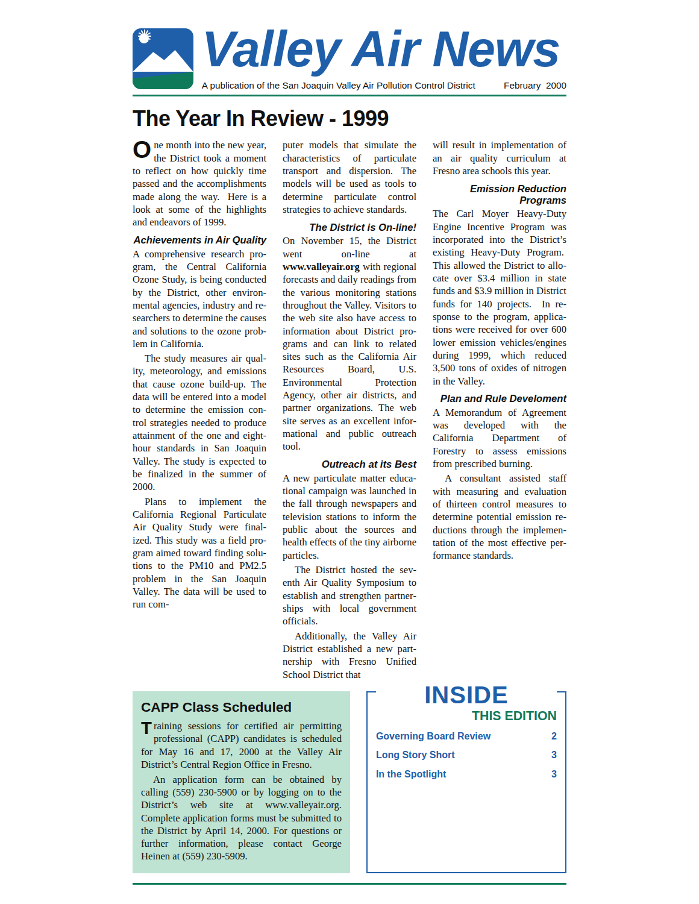Valley Air News
A publication of the San Joaquin Valley Air Pollution Control District
February 2000
The Year In Review - 1999
One month into the new year, the District took a moment to reflect on how quickly time passed and the accomplishments made along the way. Here is a look at some of the highlights and endeavors of 1999.
Achievements in Air Quality
A comprehensive research program, the Central California Ozone Study, is being conducted by the District, other environmental agencies, industry and researchers to determine the causes and solutions to the ozone problem in California.
The study measures air quality, meteorology, and emissions that cause ozone build-up. The data will be entered into a model to determine the emission control strategies needed to produce attainment of the one and eight-hour standards in San Joaquin Valley. The study is expected to be finalized in the summer of 2000.
Plans to implement the California Regional Particulate Air Quality Study were finalized. This study was a field program aimed toward finding solutions to the PM10 and PM2.5 problem in the San Joaquin Valley. The data will be used to run com-
puter models that simulate the characteristics of particulate transport and dispersion. The models will be used as tools to determine particulate control strategies to achieve standards.
The District is On-line!
On November 15, the District went on-line at www.valleyair.org with regional forecasts and daily readings from the various monitoring stations throughout the Valley. Visitors to the web site also have access to information about District programs and can link to related sites such as the California Air Resources Board, U.S. Environmental Protection Agency, other air districts, and partner organizations. The web site serves as an excellent informational and public outreach tool.
Outreach at its Best
A new particulate matter educational campaign was launched in the fall through newspapers and television stations to inform the public about the sources and health effects of the tiny airborne particles.
The District hosted the seventh Air Quality Symposium to establish and strengthen partnerships with local government officials.
Additionally, the Valley Air District established a new partnership with Fresno Unified School District that
will result in implementation of an air quality curriculum at Fresno area schools this year.
Emission Reduction Programs
The Carl Moyer Heavy-Duty Engine Incentive Program was incorporated into the District’s existing Heavy-Duty Program. This allowed the District to allocate over $3.4 million in state funds and $3.9 million in District funds for 140 projects. In response to the program, applications were received for over 600 lower emission vehicles/engines during 1999, which reduced 3,500 tons of oxides of nitrogen in the Valley.
Plan and Rule Develoment
A Memorandum of Agreement was developed with the California Department of Forestry to assess emissions from prescribed burning.
A consultant assisted staff with measuring and evaluation of thirteen control measures to determine potential emission reductions through the implementation of the most effective performance standards.
CAPP Class Scheduled
Training sessions for certified air permitting professional (CAPP) candidates is scheduled for May 16 and 17, 2000 at the Valley Air District’s Central Region Office in Fresno.
An application form can be obtained by calling (559) 230-5900 or by logging on to the District’s web site at www.valleyair.org. Complete application forms must be submitted to the District by April 14, 2000. For questions or further information, please contact George Heinen at (559) 230-5909.
INSIDE
THIS EDITION
Governing Board Review 2
Long Story Short 3
In the Spotlight 3